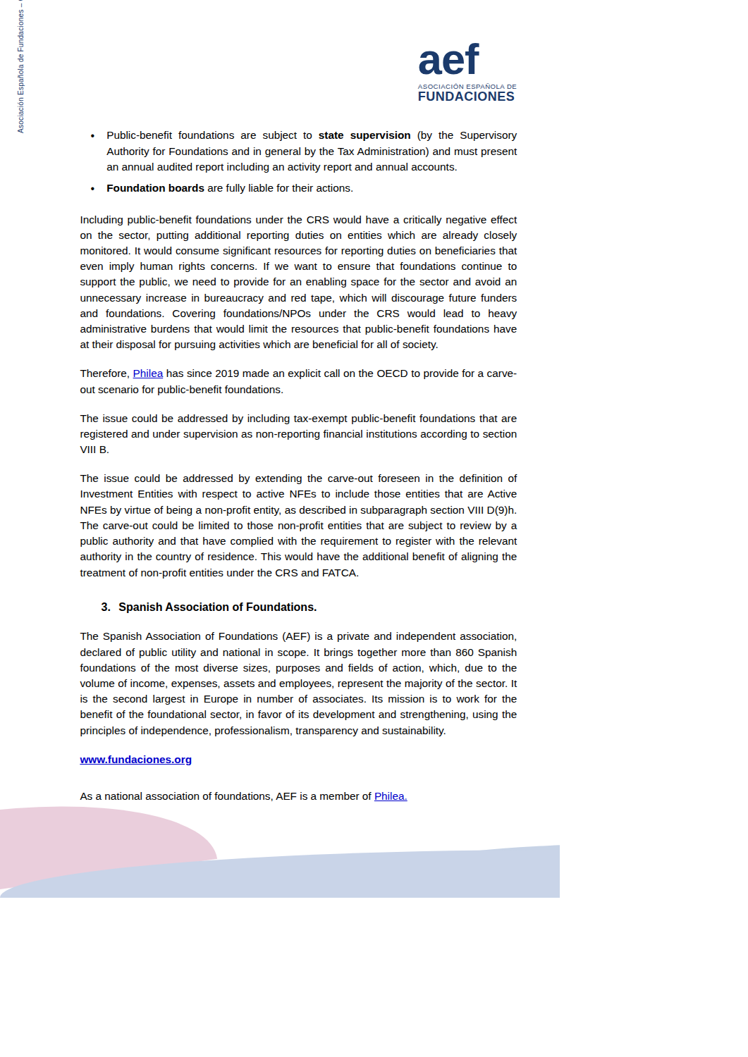aef
Asociación Española de
FUNDACIONES
Asociación Española de Fundaciones – C/ de Serrano Anguita, 13, 28004 Madrid. Teléfono: (34) 91 310 63 09 – CIF: G83534545 – info@fundaciones.org
Public-benefit foundations are subject to state supervision (by the Supervisory Authority for Foundations and in general by the Tax Administration) and must present an annual audited report including an activity report and annual accounts.
Foundation boards are fully liable for their actions.
Including public-benefit foundations under the CRS would have a critically negative effect on the sector, putting additional reporting duties on entities which are already closely monitored. It would consume significant resources for reporting duties on beneficiaries that even imply human rights concerns. If we want to ensure that foundations continue to support the public, we need to provide for an enabling space for the sector and avoid an unnecessary increase in bureaucracy and red tape, which will discourage future funders and foundations. Covering foundations/NPOs under the CRS would lead to heavy administrative burdens that would limit the resources that public-benefit foundations have at their disposal for pursuing activities which are beneficial for all of society.
Therefore, Philea has since 2019 made an explicit call on the OECD to provide for a carve-out scenario for public-benefit foundations.
The issue could be addressed by including tax-exempt public-benefit foundations that are registered and under supervision as non-reporting financial institutions according to section VIII B.
The issue could be addressed by extending the carve-out foreseen in the definition of Investment Entities with respect to active NFEs to include those entities that are Active NFEs by virtue of being a non-profit entity, as described in subparagraph section VIII D(9)h. The carve-out could be limited to those non-profit entities that are subject to review by a public authority and that have complied with the requirement to register with the relevant authority in the country of residence. This would have the additional benefit of aligning the treatment of non-profit entities under the CRS and FATCA.
3. Spanish Association of Foundations.
The Spanish Association of Foundations (AEF) is a private and independent association, declared of public utility and national in scope. It brings together more than 860 Spanish foundations of the most diverse sizes, purposes and fields of action, which, due to the volume of income, expenses, assets and employees, represent the majority of the sector. It is the second largest in Europe in number of associates. Its mission is to work for the benefit of the foundational sector, in favor of its development and strengthening, using the principles of independence, professionalism, transparency and sustainability.
www.fundaciones.org
As a national association of foundations, AEF is a member of Philea.